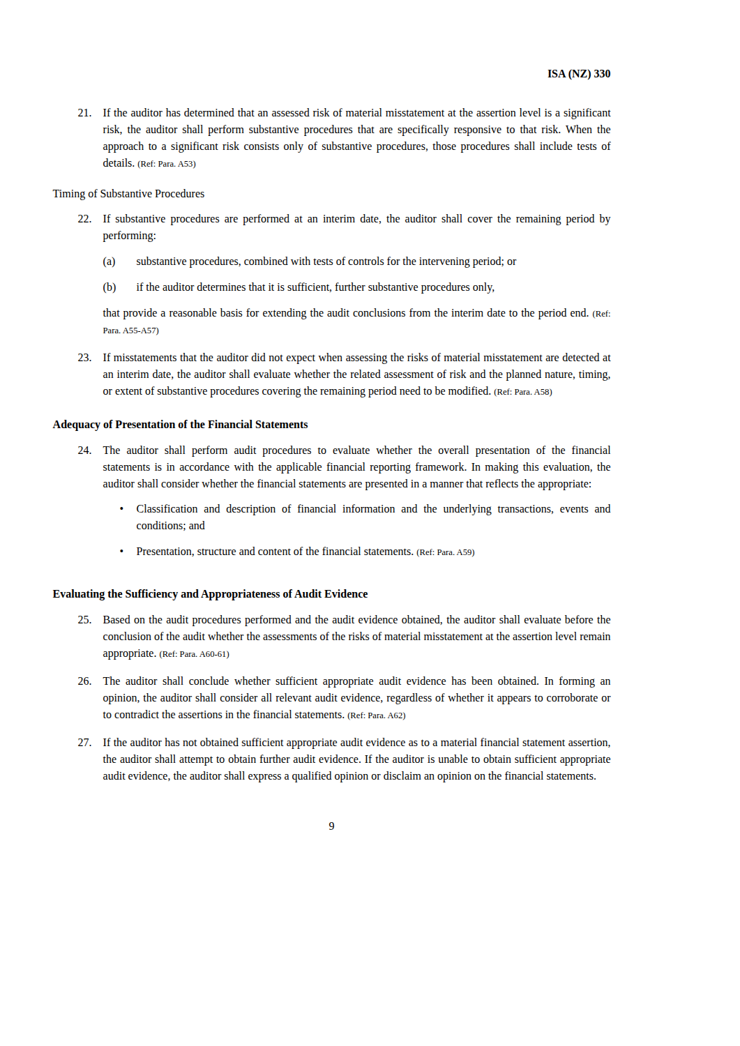ISA (NZ) 330
21.
If the auditor has determined that an assessed risk of material misstatement at the assertion level is a significant risk, the auditor shall perform substantive procedures that are specifically responsive to that risk. When the approach to a significant risk consists only of substantive procedures, those procedures shall include tests of details. (Ref: Para. A53)
Timing of Substantive Procedures
22.
If substantive procedures are performed at an interim date, the auditor shall cover the remaining period by performing:
(a)
substantive procedures, combined with tests of controls for the intervening period; or
(b)
if the auditor determines that it is sufficient, further substantive procedures only,
that provide a reasonable basis for extending the audit conclusions from the interim date to the period end. (Ref: Para. A55-A57)
23.
If misstatements that the auditor did not expect when assessing the risks of material misstatement are detected at an interim date, the auditor shall evaluate whether the related assessment of risk and the planned nature, timing, or extent of substantive procedures covering the remaining period need to be modified. (Ref: Para. A58)
Adequacy of Presentation of the Financial Statements
24.
The auditor shall perform audit procedures to evaluate whether the overall presentation of the financial statements is in accordance with the applicable financial reporting framework. In making this evaluation, the auditor shall consider whether the financial statements are presented in a manner that reflects the appropriate:
Classification and description of financial information and the underlying transactions, events and conditions; and
Presentation, structure and content of the financial statements. (Ref: Para. A59)
Evaluating the Sufficiency and Appropriateness of Audit Evidence
25.
Based on the audit procedures performed and the audit evidence obtained, the auditor shall evaluate before the conclusion of the audit whether the assessments of the risks of material misstatement at the assertion level remain appropriate. (Ref: Para. A60-61)
26.
The auditor shall conclude whether sufficient appropriate audit evidence has been obtained. In forming an opinion, the auditor shall consider all relevant audit evidence, regardless of whether it appears to corroborate or to contradict the assertions in the financial statements. (Ref: Para. A62)
27.
If the auditor has not obtained sufficient appropriate audit evidence as to a material financial statement assertion, the auditor shall attempt to obtain further audit evidence. If the auditor is unable to obtain sufficient appropriate audit evidence, the auditor shall express a qualified opinion or disclaim an opinion on the financial statements.
9